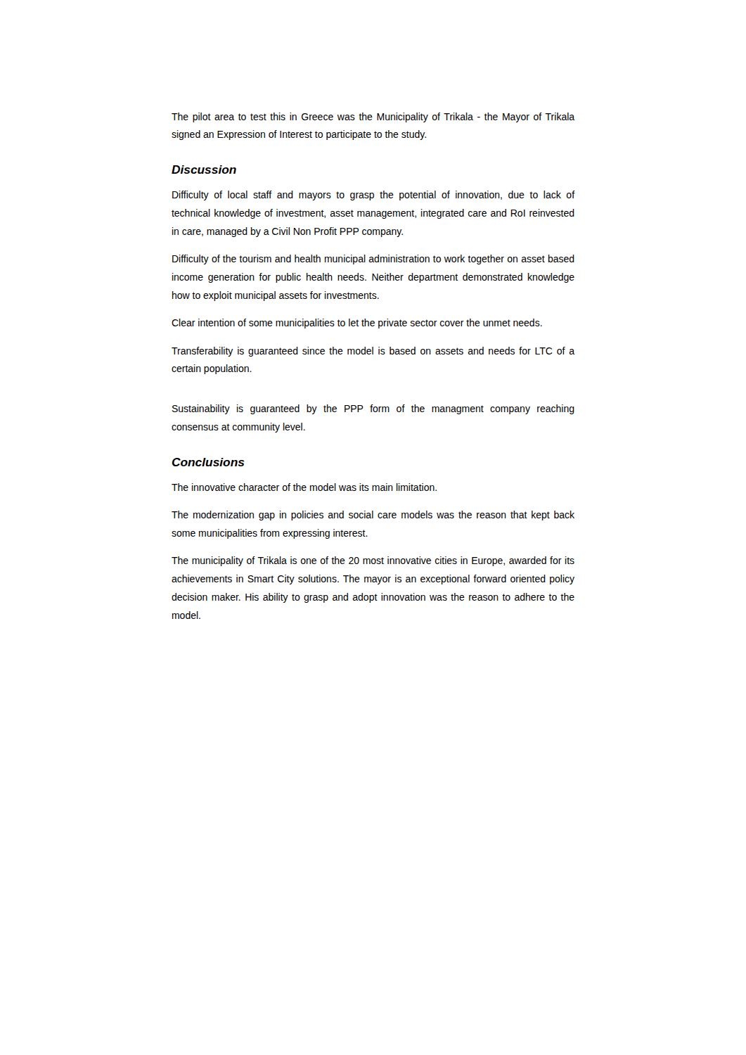The pilot area to test this in Greece was the Municipality of Trikala - the Mayor of Trikala signed an Expression of Interest to participate to the study.
Discussion
Difficulty of local staff and mayors to grasp the potential of innovation, due to lack of technical knowledge of investment, asset management, integrated care and RoI reinvested in care, managed by a Civil Non Profit PPP company.
Difficulty of the tourism and health municipal administration to work together on asset based income generation for public health needs. Neither department demonstrated knowledge how to exploit municipal assets for investments.
Clear intention of some municipalities to let the private sector cover the unmet needs.
Transferability is guaranteed since the model is based on assets and needs for LTC of a certain population.
Sustainability is guaranteed by the PPP form of the managment company reaching consensus at community level.
Conclusions
The innovative character of the model was its main limitation.
The modernization gap in policies and social care models was the reason that kept back some municipalities from expressing interest.
The municipality of Trikala is one of the 20 most innovative cities in Europe, awarded for its achievements in Smart City solutions. The mayor is an exceptional forward oriented policy decision maker. His ability to grasp and adopt innovation was the reason to adhere to the model.